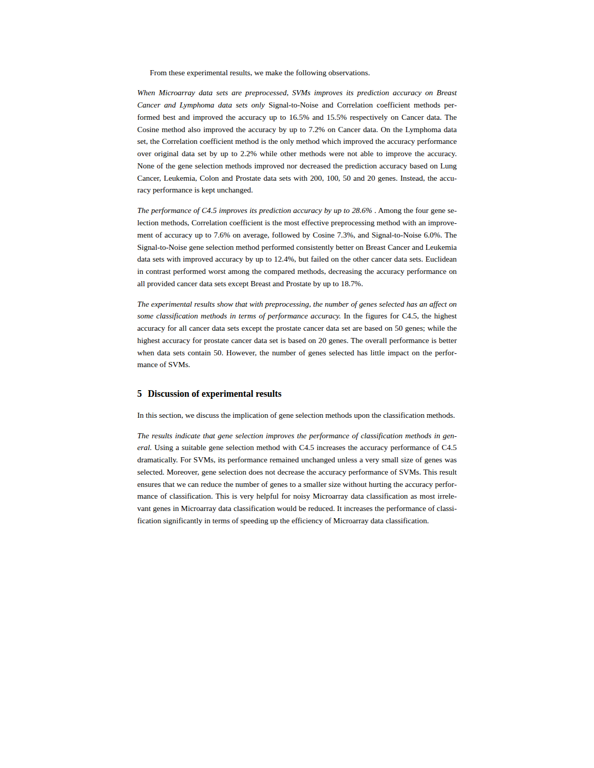From these experimental results, we make the following observations.
When Microarray data sets are preprocessed, SVMs improves its prediction accuracy on Breast Cancer and Lymphoma data sets only Signal-to-Noise and Correlation coefficient methods performed best and improved the accuracy up to 16.5% and 15.5% respectively on Cancer data. The Cosine method also improved the accuracy by up to 7.2% on Cancer data. On the Lymphoma data set, the Correlation coefficient method is the only method which improved the accuracy performance over original data set by up to 2.2% while other methods were not able to improve the accuracy. None of the gene selection methods improved nor decreased the prediction accuracy based on Lung Cancer, Leukemia, Colon and Prostate data sets with 200, 100, 50 and 20 genes. Instead, the accuracy performance is kept unchanged.
The performance of C4.5 improves its prediction accuracy by up to 28.6% . Among the four gene selection methods, Correlation coefficient is the most effective preprocessing method with an improvement of accuracy up to 7.6% on average, followed by Cosine 7.3%, and Signal-to-Noise 6.0%. The Signal-to-Noise gene selection method performed consistently better on Breast Cancer and Leukemia data sets with improved accuracy by up to 12.4%, but failed on the other cancer data sets. Euclidean in contrast performed worst among the compared methods, decreasing the accuracy performance on all provided cancer data sets except Breast and Prostate by up to 18.7%.
The experimental results show that with preprocessing, the number of genes selected has an affect on some classification methods in terms of performance accuracy. In the figures for C4.5, the highest accuracy for all cancer data sets except the prostate cancer data set are based on 50 genes; while the highest accuracy for prostate cancer data set is based on 20 genes. The overall performance is better when data sets contain 50. However, the number of genes selected has little impact on the performance of SVMs.
5 Discussion of experimental results
In this section, we discuss the implication of gene selection methods upon the classification methods.
The results indicate that gene selection improves the performance of classification methods in general. Using a suitable gene selection method with C4.5 increases the accuracy performance of C4.5 dramatically. For SVMs, its performance remained unchanged unless a very small size of genes was selected. Moreover, gene selection does not decrease the accuracy performance of SVMs. This result ensures that we can reduce the number of genes to a smaller size without hurting the accuracy performance of classification. This is very helpful for noisy Microarray data classification as most irrelevant genes in Microarray data classification would be reduced. It increases the performance of classification significantly in terms of speeding up the efficiency of Microarray data classification.